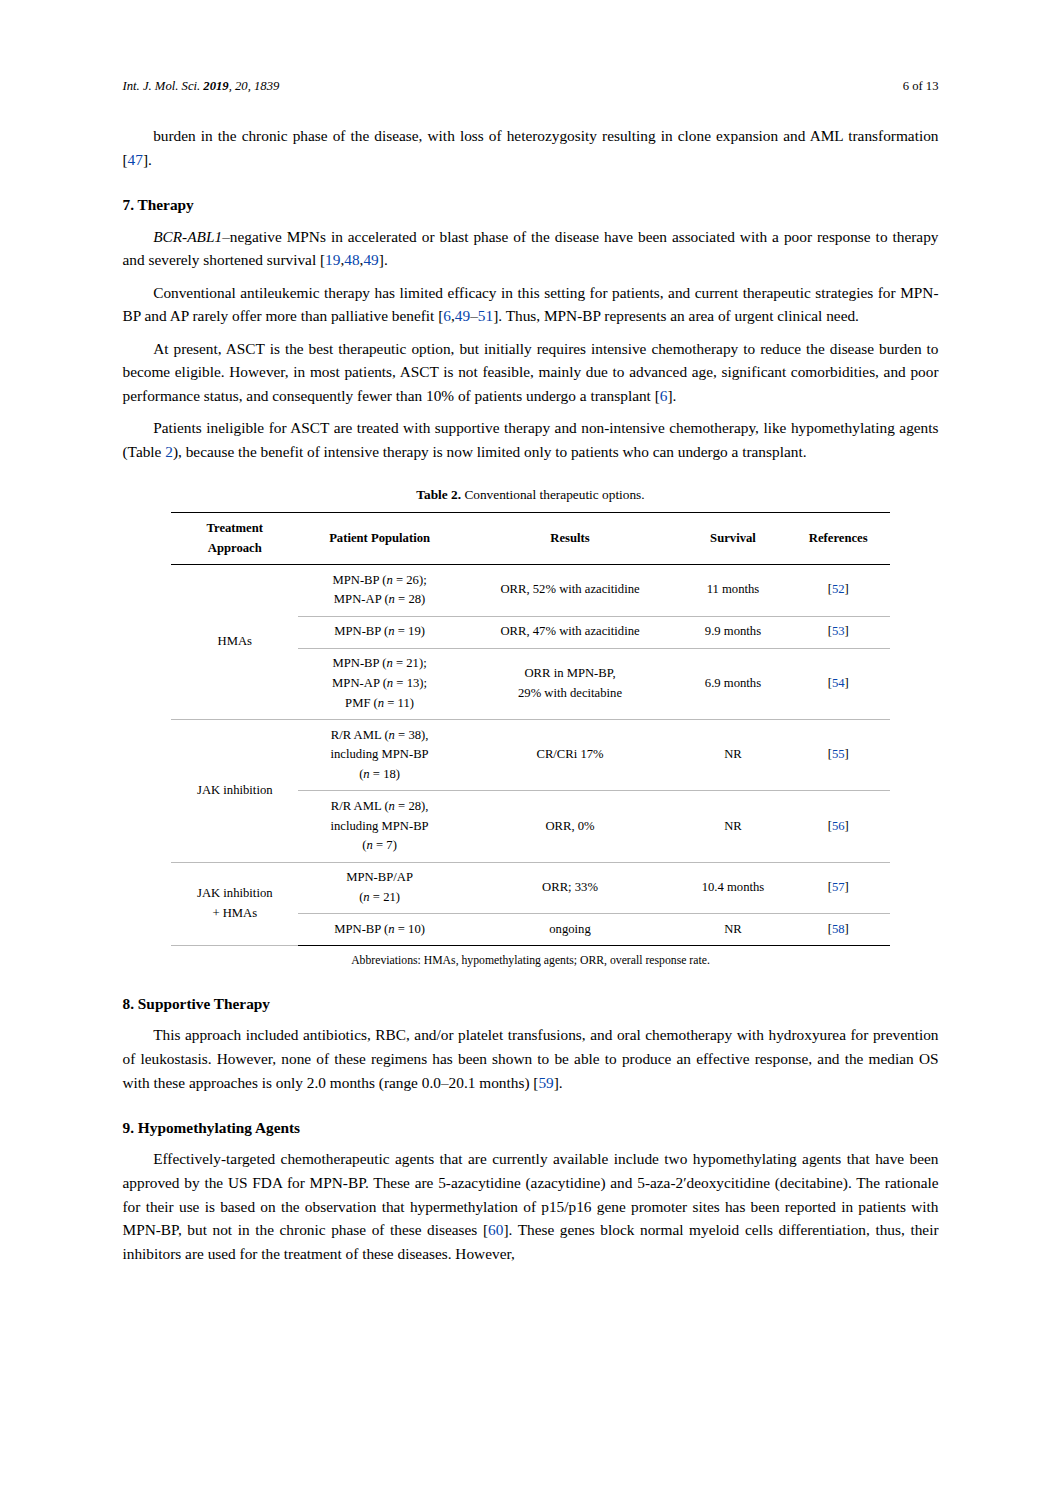Int. J. Mol. Sci. 2019, 20, 1839 6 of 13
burden in the chronic phase of the disease, with loss of heterozygosity resulting in clone expansion and AML transformation [47].
7. Therapy
BCR-ABL1–negative MPNs in accelerated or blast phase of the disease have been associated with a poor response to therapy and severely shortened survival [19,48,49].
Conventional antileukemic therapy has limited efficacy in this setting for patients, and current therapeutic strategies for MPN-BP and AP rarely offer more than palliative benefit [6,49–51]. Thus, MPN-BP represents an area of urgent clinical need.
At present, ASCT is the best therapeutic option, but initially requires intensive chemotherapy to reduce the disease burden to become eligible. However, in most patients, ASCT is not feasible, mainly due to advanced age, significant comorbidities, and poor performance status, and consequently fewer than 10% of patients undergo a transplant [6].
Patients ineligible for ASCT are treated with supportive therapy and non-intensive chemotherapy, like hypomethylating agents (Table 2), because the benefit of intensive therapy is now limited only to patients who can undergo a transplant.
Table 2. Conventional therapeutic options.
| Treatment Approach | Patient Population | Results | Survival | References |
| --- | --- | --- | --- | --- |
| HMAs | MPN-BP ( n = 26); MPN-AP ( n = 28) | ORR, 52% with azacitidine | 11 months | [ 52 ] |
| MPN-BP ( n = 19) | ORR, 47% with azacitidine | 9.9 months | [ 53 ] |
| MPN-BP ( n = 21); MPN-AP ( n = 13); PMF ( n = 11) | ORR in MPN-BP, 29% with decitabine | 6.9 months | [ 54 ] |
| JAK inhibition | R/R AML ( n = 38), including MPN-BP ( n = 18) | CR/CRi 17% | NR | [ 55 ] |
| R/R AML ( n = 28), including MPN-BP ( n = 7) | ORR, 0% | NR | [ 56 ] |
| JAK inhibition + HMAs | MPN-BP/AP ( n = 21) | ORR; 33% | 10.4 months | [ 57 ] |
| MPN-BP ( n = 10) | ongoing | NR | [ 58 ] |
Abbreviations: HMAs, hypomethylating agents; ORR, overall response rate.
8. Supportive Therapy
This approach included antibiotics, RBC, and/or platelet transfusions, and oral chemotherapy with hydroxyurea for prevention of leukostasis. However, none of these regimens has been shown to be able to produce an effective response, and the median OS with these approaches is only 2.0 months (range 0.0–20.1 months) [59].
9. Hypomethylating Agents
Effectively-targeted chemotherapeutic agents that are currently available include two hypomethylating agents that have been approved by the US FDA for MPN-BP. These are 5-azacytidine (azacytidine) and 5-aza-2′deoxycitidine (decitabine). The rationale for their use is based on the observation that hypermethylation of p15/p16 gene promoter sites has been reported in patients with MPN-BP, but not in the chronic phase of these diseases [60]. These genes block normal myeloid cells differentiation, thus, their inhibitors are used for the treatment of these diseases. However,